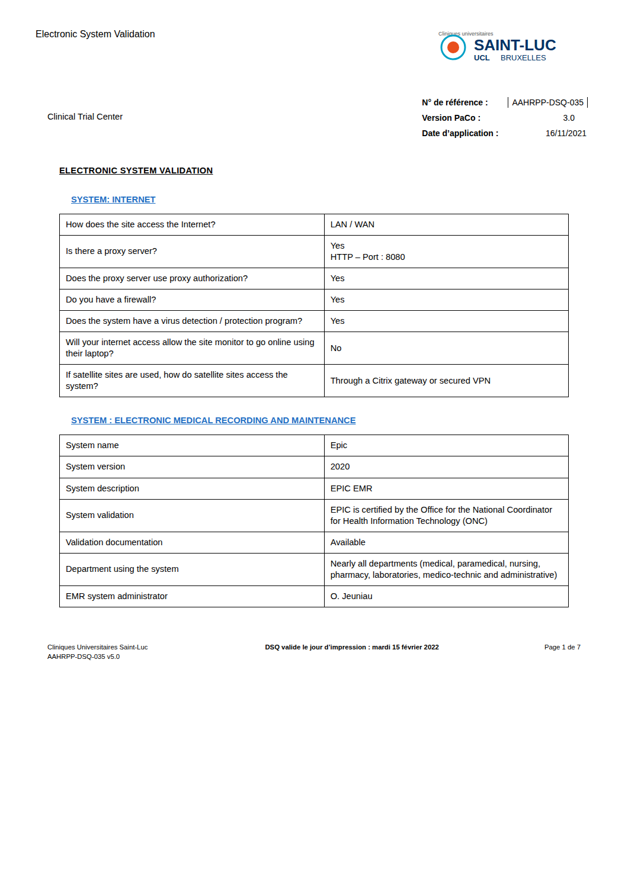Electronic System Validation
Clinical Trial Center
| N° de référence : | AAHRPP-DSQ-035 |
| Version PaCo : | 3.0 |
| Date d’application : | 16/11/2021 |
ELECTRONIC SYSTEM VALIDATION
SYSTEM: INTERNET
| How does the site access the Internet? | LAN / WAN |
| Is there a proxy server? | Yes HTTP – Port : 8080 |
| Does the proxy server use proxy authorization? | Yes |
| Do you have a firewall? | Yes |
| Does the system have a virus detection / protection program? | Yes |
| Will your internet access allow the site monitor to go online using their laptop? | No |
| If satellite sites are used, how do satellite sites access the system? | Through a Citrix gateway or secured VPN |
SYSTEM : ELECTRONIC MEDICAL RECORDING AND MAINTENANCE
| System name | Epic |
| System version | 2020 |
| System description | EPIC EMR |
| System validation | EPIC is certified by the Office for the National Coordinator for Health Information Technology (ONC) |
| Validation documentation | Available |
| Department using the system | Nearly all departments (medical, paramedical, nursing, pharmacy, laboratories, medico-technic and administrative) |
| EMR system administrator | O. Jeuniau |
Cliniques Universitaires Saint-Luc
AAHRPP-DSQ-035 v5.0
DSQ valide le jour d’impression : mardi 15 février 2022
Page 1 de 7